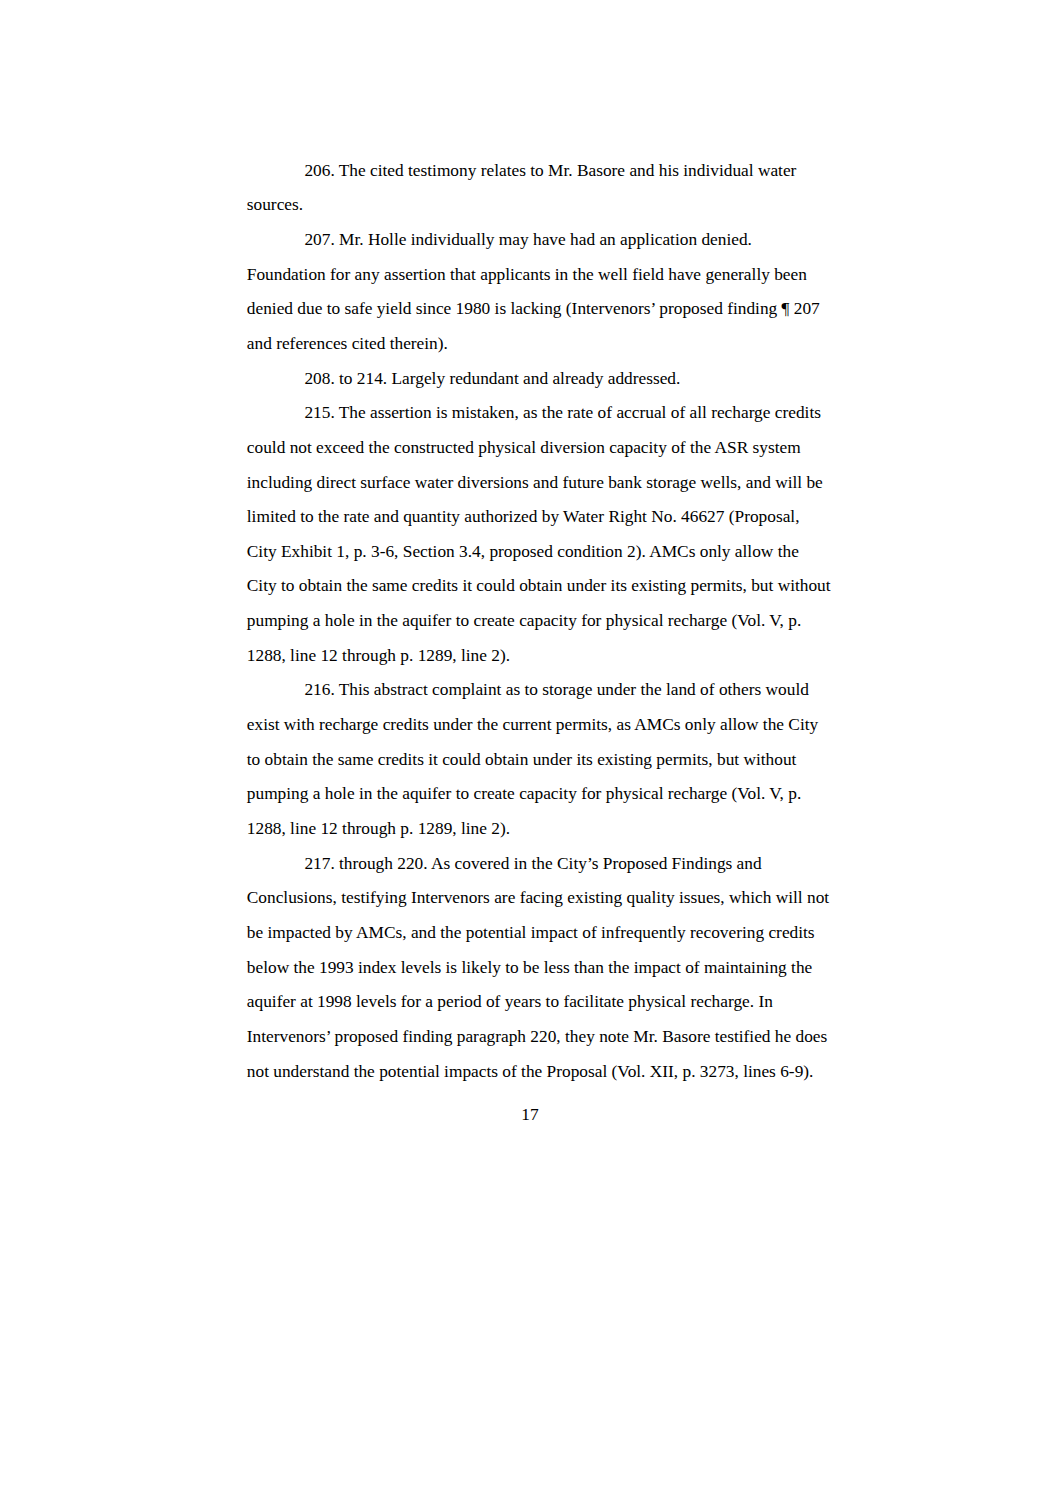206. The cited testimony relates to Mr. Basore and his individual water sources.
207. Mr. Holle individually may have had an application denied. Foundation for any assertion that applicants in the well field have generally been denied due to safe yield since 1980 is lacking (Intervenors’ proposed finding ¶ 207 and references cited therein).
208. to 214. Largely redundant and already addressed.
215. The assertion is mistaken, as the rate of accrual of all recharge credits could not exceed the constructed physical diversion capacity of the ASR system including direct surface water diversions and future bank storage wells, and will be limited to the rate and quantity authorized by Water Right No. 46627 (Proposal, City Exhibit 1, p. 3-6, Section 3.4, proposed condition 2). AMCs only allow the City to obtain the same credits it could obtain under its existing permits, but without pumping a hole in the aquifer to create capacity for physical recharge (Vol. V, p. 1288, line 12 through p. 1289, line 2).
216. This abstract complaint as to storage under the land of others would exist with recharge credits under the current permits, as AMCs only allow the City to obtain the same credits it could obtain under its existing permits, but without pumping a hole in the aquifer to create capacity for physical recharge (Vol. V, p. 1288, line 12 through p. 1289, line 2).
217. through 220. As covered in the City’s Proposed Findings and Conclusions, testifying Intervenors are facing existing quality issues, which will not be impacted by AMCs, and the potential impact of infrequently recovering credits below the 1993 index levels is likely to be less than the impact of maintaining the aquifer at 1998 levels for a period of years to facilitate physical recharge. In Intervenors’ proposed finding paragraph 220, they note Mr. Basore testified he does not understand the potential impacts of the Proposal (Vol. XII, p. 3273, lines 6-9).
17